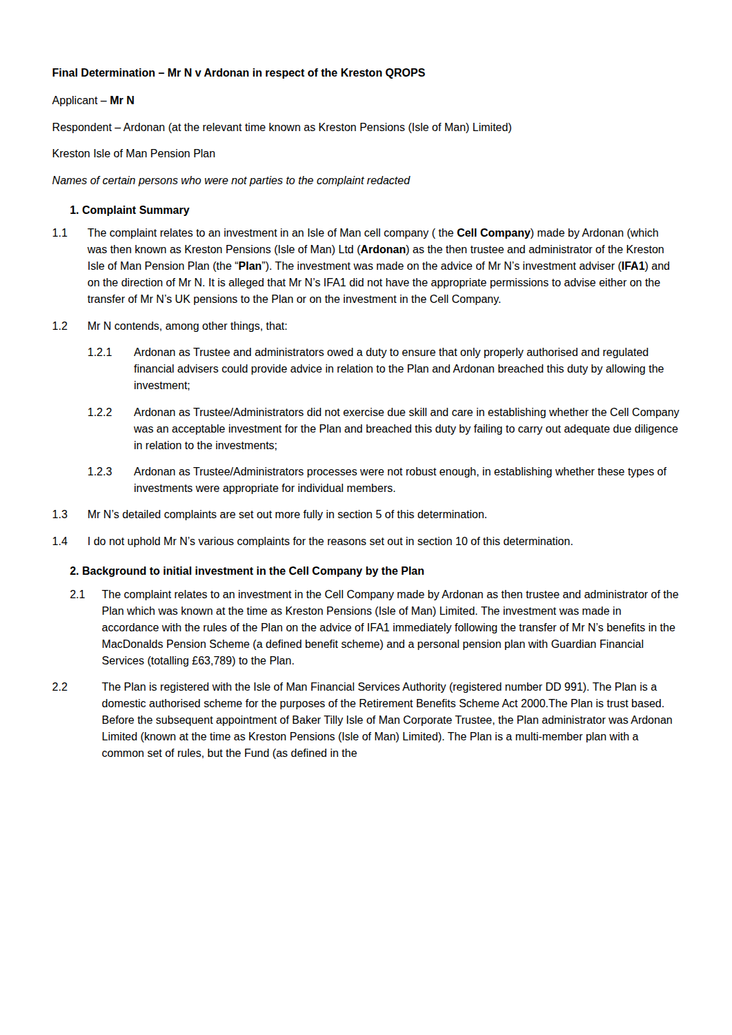Final Determination – Mr N v Ardonan in respect of the Kreston QROPS
Applicant – Mr N
Respondent – Ardonan (at the relevant time known as Kreston Pensions (Isle of Man) Limited)
Kreston Isle of Man Pension Plan
Names of certain persons who were not parties to the complaint redacted
1. Complaint Summary
1.1 The complaint relates to an investment in an Isle of Man cell company ( the Cell Company) made by Ardonan (which was then known as Kreston Pensions (Isle of Man) Ltd (Ardonan) as the then trustee and administrator of the Kreston Isle of Man Pension Plan (the “Plan”). The investment was made on the advice of Mr N’s investment adviser (IFA1) and on the direction of Mr N. It is alleged that Mr N’s IFA1 did not have the appropriate permissions to advise either on the transfer of Mr N’s UK pensions to the Plan or on the investment in the Cell Company.
1.2 Mr N contends, among other things, that:
1.2.1 Ardonan as Trustee and administrators owed a duty to ensure that only properly authorised and regulated financial advisers could provide advice in relation to the Plan and Ardonan breached this duty by allowing the investment;
1.2.2 Ardonan as Trustee/Administrators did not exercise due skill and care in establishing whether the Cell Company was an acceptable investment for the Plan and breached this duty by failing to carry out adequate due diligence in relation to the investments;
1.2.3 Ardonan as Trustee/Administrators processes were not robust enough, in establishing whether these types of investments were appropriate for individual members.
1.3 Mr N’s detailed complaints are set out more fully in section 5 of this determination.
1.4 I do not uphold Mr N’s various complaints for the reasons set out in section 10 of this determination.
2. Background to initial investment in the Cell Company by the Plan
2.1 The complaint relates to an investment in the Cell Company made by Ardonan as then trustee and administrator of the Plan which was known at the time as Kreston Pensions (Isle of Man) Limited. The investment was made in accordance with the rules of the Plan on the advice of IFA1 immediately following the transfer of Mr N’s benefits in the MacDonalds Pension Scheme (a defined benefit scheme) and a personal pension plan with Guardian Financial Services (totalling £63,789) to the Plan.
2.2 The Plan is registered with the Isle of Man Financial Services Authority (registered number DD 991). The Plan is a domestic authorised scheme for the purposes of the Retirement Benefits Scheme Act 2000.The Plan is trust based. Before the subsequent appointment of Baker Tilly Isle of Man Corporate Trustee, the Plan administrator was Ardonan Limited (known at the time as Kreston Pensions (Isle of Man) Limited). The Plan is a multi-member plan with a common set of rules, but the Fund (as defined in the